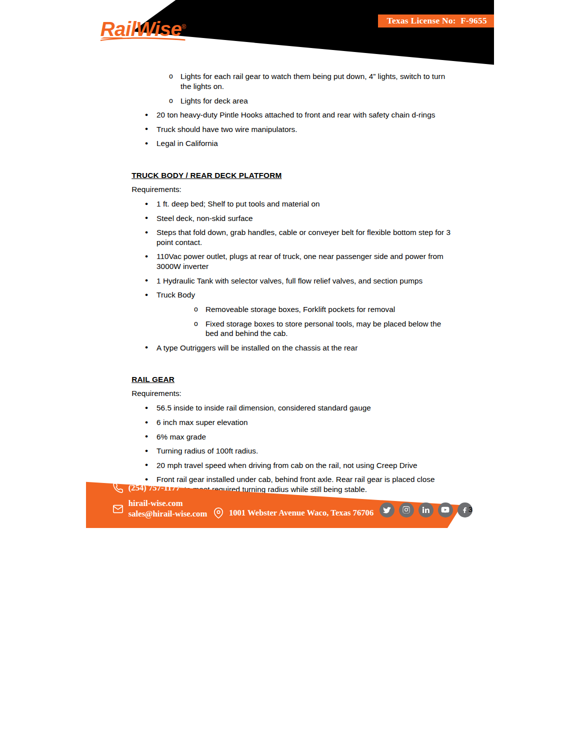Texas License No: F-9655
Rail Wise®
Lights for each rail gear to watch them being put down, 4” lights, switch to turn the lights on.
Lights for deck area
20 ton heavy-duty Pintle Hooks attached to front and rear with safety chain d-rings
Truck should have two wire manipulators.
Legal in California
TRUCK BODY / REAR DECK PLATFORM
Requirements:
1 ft. deep bed; Shelf to put tools and material on
Steel deck, non-skid surface
Steps that fold down, grab handles, cable or conveyer belt for flexible bottom step for 3 point contact.
110Vac power outlet, plugs at rear of truck, one near passenger side and power from 3000W inverter
1 Hydraulic Tank with selector valves, full flow relief valves, and section pumps
Truck Body
Removeable storage boxes, Forklift pockets for removal
Fixed storage boxes to store personal tools, may be placed below the bed and behind the cab.
A type Outriggers will be installed on the chassis at the rear
RAIL GEAR
Requirements:
56.5 inside to inside rail dimension, considered standard gauge
6 inch max super elevation
6% max grade
Turning radius of 100ft radius.
20 mph travel speed when driving from cab on the rail, not using Creep Drive
Front rail gear installed under cab, behind front axle. Rear rail gear is placed close enough to meet required turning radius while still being stable.
(254) 757-1177
hirail-wise.com sales@hirail-wise.com
1001 Webster Avenue Waco, Texas 76706
3